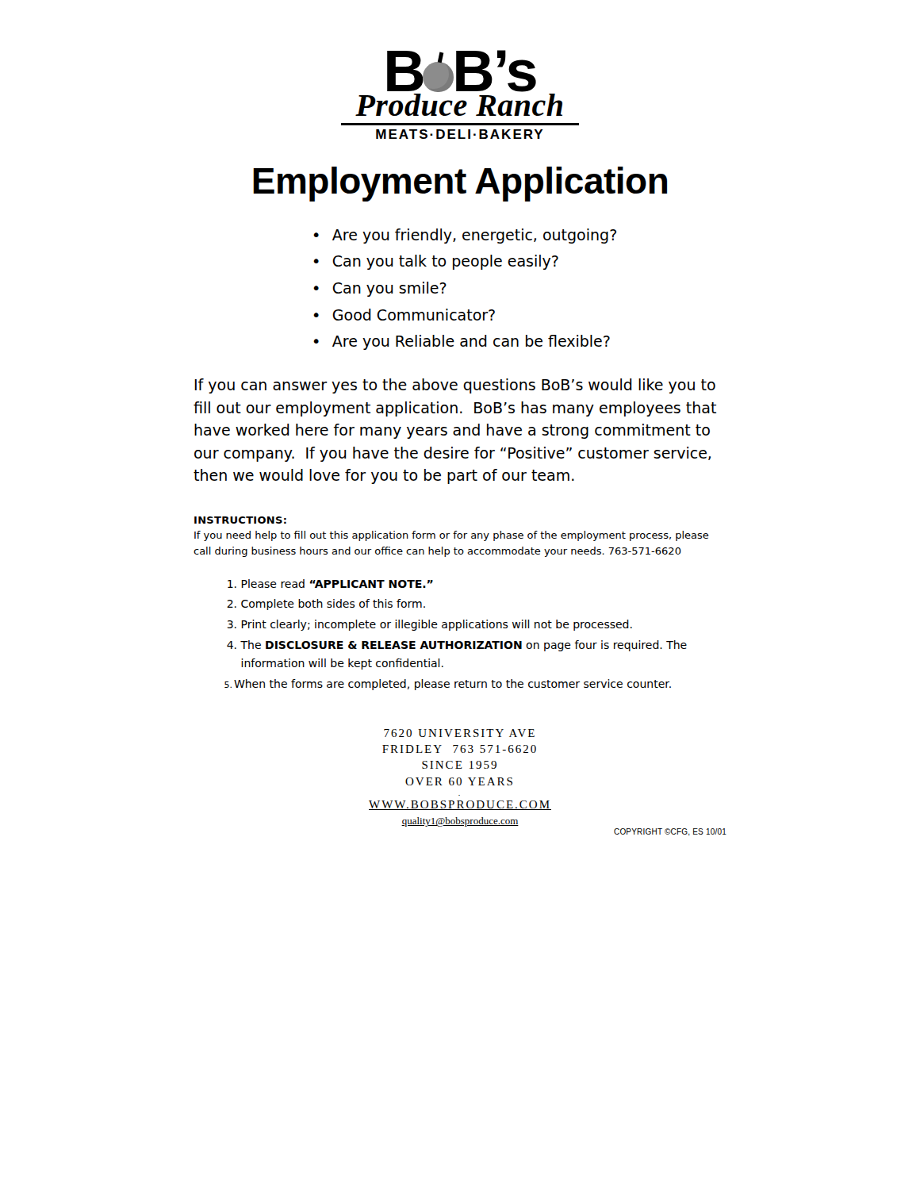B B’s
Produce Ranch
MEATS·DELI·BAKERY
Employment Application
Are you friendly, energetic, outgoing?
Can you talk to people easily?
Can you smile?
Good Communicator?
Are you Reliable and can be flexible?
If you can answer yes to the above questions BoB’s would like you to fill out our employment application. BoB’s has many employees that have worked here for many years and have a strong commitment to our company. If you have the desire for “Positive” customer service, then we would love for you to be part of our team.
INSTRUCTIONS:
If you need help to fill out this application form or for any phase of the employment process, please call during business hours and our office can help to accommodate your needs. 763-571-6620
Please read “APPLICANT NOTE.”
Complete both sides of this form.
Print clearly; incomplete or illegible applications will not be processed.
The DISCLOSURE & RELEASE AUTHORIZATION on page four is required. The information will be kept confidential.
5. When the forms are completed, please return to the customer service counter.
7620 UNIVERSITY AVE
FRIDLEY 763 571-6620
SINCE 1959
OVER 60 YEARS . WWW.BOBSPRODUCE.COM
quality1@bobsproduce.com
COPYRIGHT ©CFG, ES 10/01